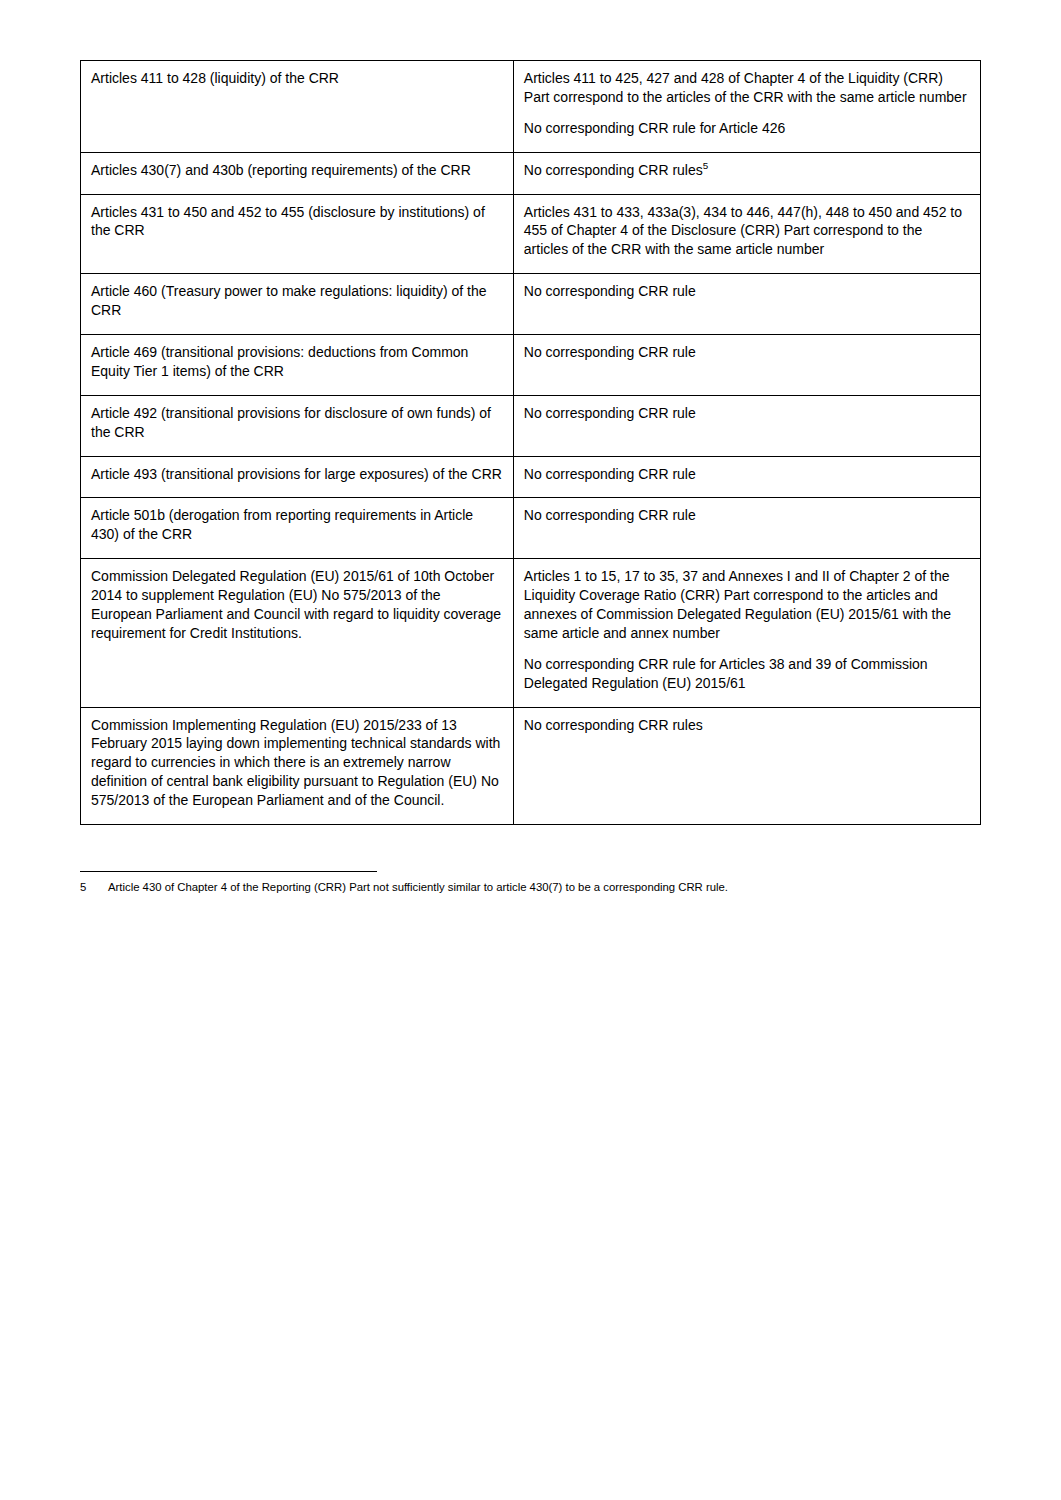| Articles 411 to 428 (liquidity) of the CRR | Articles 411 to 425, 427 and 428 of Chapter 4 of the Liquidity (CRR) Part correspond to the articles of the CRR with the same article number No corresponding CRR rule for Article 426 |
| Articles 430(7) and 430b (reporting requirements) of the CRR | No corresponding CRR rules 5 |
| Articles 431 to 450 and 452 to 455 (disclosure by institutions) of the CRR | Articles 431 to 433, 433a(3), 434 to 446, 447(h), 448 to 450 and 452 to 455 of Chapter 4 of the Disclosure (CRR) Part correspond to the articles of the CRR with the same article number |
| Article 460 (Treasury power to make regulations: liquidity) of the CRR | No corresponding CRR rule |
| Article 469 (transitional provisions: deductions from Common Equity Tier 1 items) of the CRR | No corresponding CRR rule |
| Article 492 (transitional provisions for disclosure of own funds) of the CRR | No corresponding CRR rule |
| Article 493 (transitional provisions for large exposures) of the CRR | No corresponding CRR rule |
| Article 501b (derogation from reporting requirements in Article 430) of the CRR | No corresponding CRR rule |
| Commission Delegated Regulation (EU) 2015/61 of 10th October 2014 to supplement Regulation (EU) No 575/2013 of the European Parliament and Council with regard to liquidity coverage requirement for Credit Institutions. | Articles 1 to 15, 17 to 35, 37 and Annexes I and II of Chapter 2 of the Liquidity Coverage Ratio (CRR) Part correspond to the articles and annexes of Commission Delegated Regulation (EU) 2015/61 with the same article and annex number No corresponding CRR rule for Articles 38 and 39 of Commission Delegated Regulation (EU) 2015/61 |
| Commission Implementing Regulation (EU) 2015/233 of 13 February 2015 laying down implementing technical standards with regard to currencies in which there is an extremely narrow definition of central bank eligibility pursuant to Regulation (EU) No 575/2013 of the European Parliament and of the Council. | No corresponding CRR rules |
5 Article 430 of Chapter 4 of the Reporting (CRR) Part not sufficiently similar to article 430(7) to be a corresponding CRR rule.